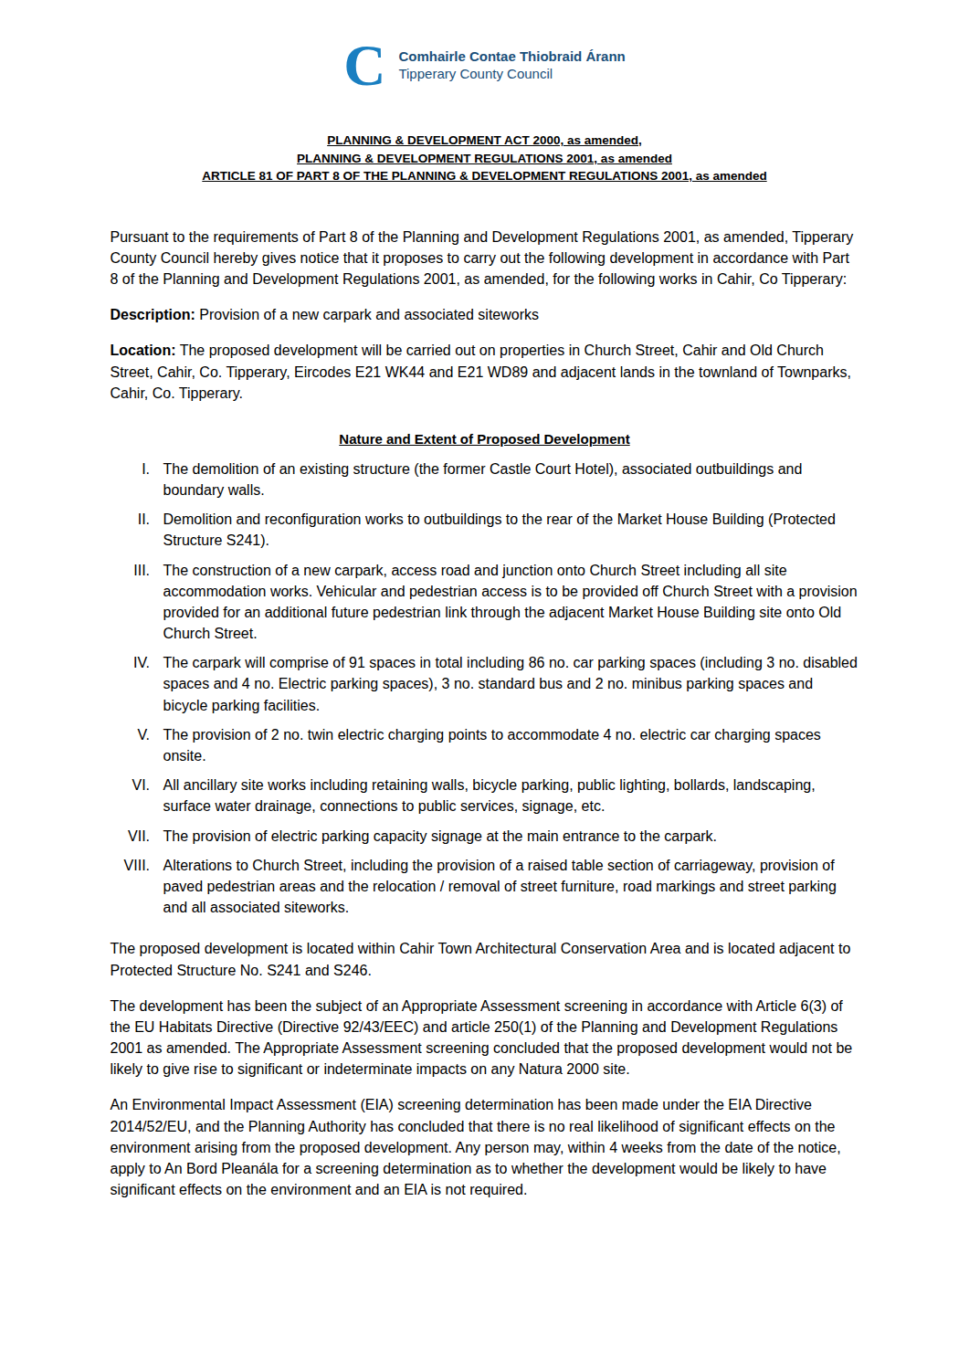C
Comhairle Contae Thiobraid Árann
Tipperary County Council
PLANNING & DEVELOPMENT ACT 2000, as amended, PLANNING & DEVELOPMENT REGULATIONS 2001, as amended ARTICLE 81 OF PART 8 OF THE PLANNING & DEVELOPMENT REGULATIONS 2001, as amended
Pursuant to the requirements of Part 8 of the Planning and Development Regulations 2001, as amended, Tipperary County Council hereby gives notice that it proposes to carry out the following development in accordance with Part 8 of the Planning and Development Regulations 2001, as amended, for the following works in Cahir, Co Tipperary:
Description: Provision of a new carpark and associated siteworks
Location: The proposed development will be carried out on properties in Church Street, Cahir and Old Church Street, Cahir, Co. Tipperary, Eircodes E21 WK44 and E21 WD89 and adjacent lands in the townland of Townparks, Cahir, Co. Tipperary.
Nature and Extent of Proposed Development
The demolition of an existing structure (the former Castle Court Hotel), associated outbuildings and boundary walls.
Demolition and reconfiguration works to outbuildings to the rear of the Market House Building (Protected Structure S241).
The construction of a new carpark, access road and junction onto Church Street including all site accommodation works. Vehicular and pedestrian access is to be provided off Church Street with a provision provided for an additional future pedestrian link through the adjacent Market House Building site onto Old Church Street.
The carpark will comprise of 91 spaces in total including 86 no. car parking spaces (including 3 no. disabled spaces and 4 no. Electric parking spaces), 3 no. standard bus and 2 no. minibus parking spaces and bicycle parking facilities.
The provision of 2 no. twin electric charging points to accommodate 4 no. electric car charging spaces onsite.
All ancillary site works including retaining walls, bicycle parking, public lighting, bollards, landscaping, surface water drainage, connections to public services, signage, etc.
The provision of electric parking capacity signage at the main entrance to the carpark.
Alterations to Church Street, including the provision of a raised table section of carriageway, provision of paved pedestrian areas and the relocation / removal of street furniture, road markings and street parking and all associated siteworks.
The proposed development is located within Cahir Town Architectural Conservation Area and is located adjacent to Protected Structure No. S241 and S246.
The development has been the subject of an Appropriate Assessment screening in accordance with Article 6(3) of the EU Habitats Directive (Directive 92/43/EEC) and article 250(1) of the Planning and Development Regulations 2001 as amended. The Appropriate Assessment screening concluded that the proposed development would not be likely to give rise to significant or indeterminate impacts on any Natura 2000 site.
An Environmental Impact Assessment (EIA) screening determination has been made under the EIA Directive 2014/52/EU, and the Planning Authority has concluded that there is no real likelihood of significant effects on the environment arising from the proposed development. Any person may, within 4 weeks from the date of the notice, apply to An Bord Pleanála for a screening determination as to whether the development would be likely to have significant effects on the environment and an EIA is not required.